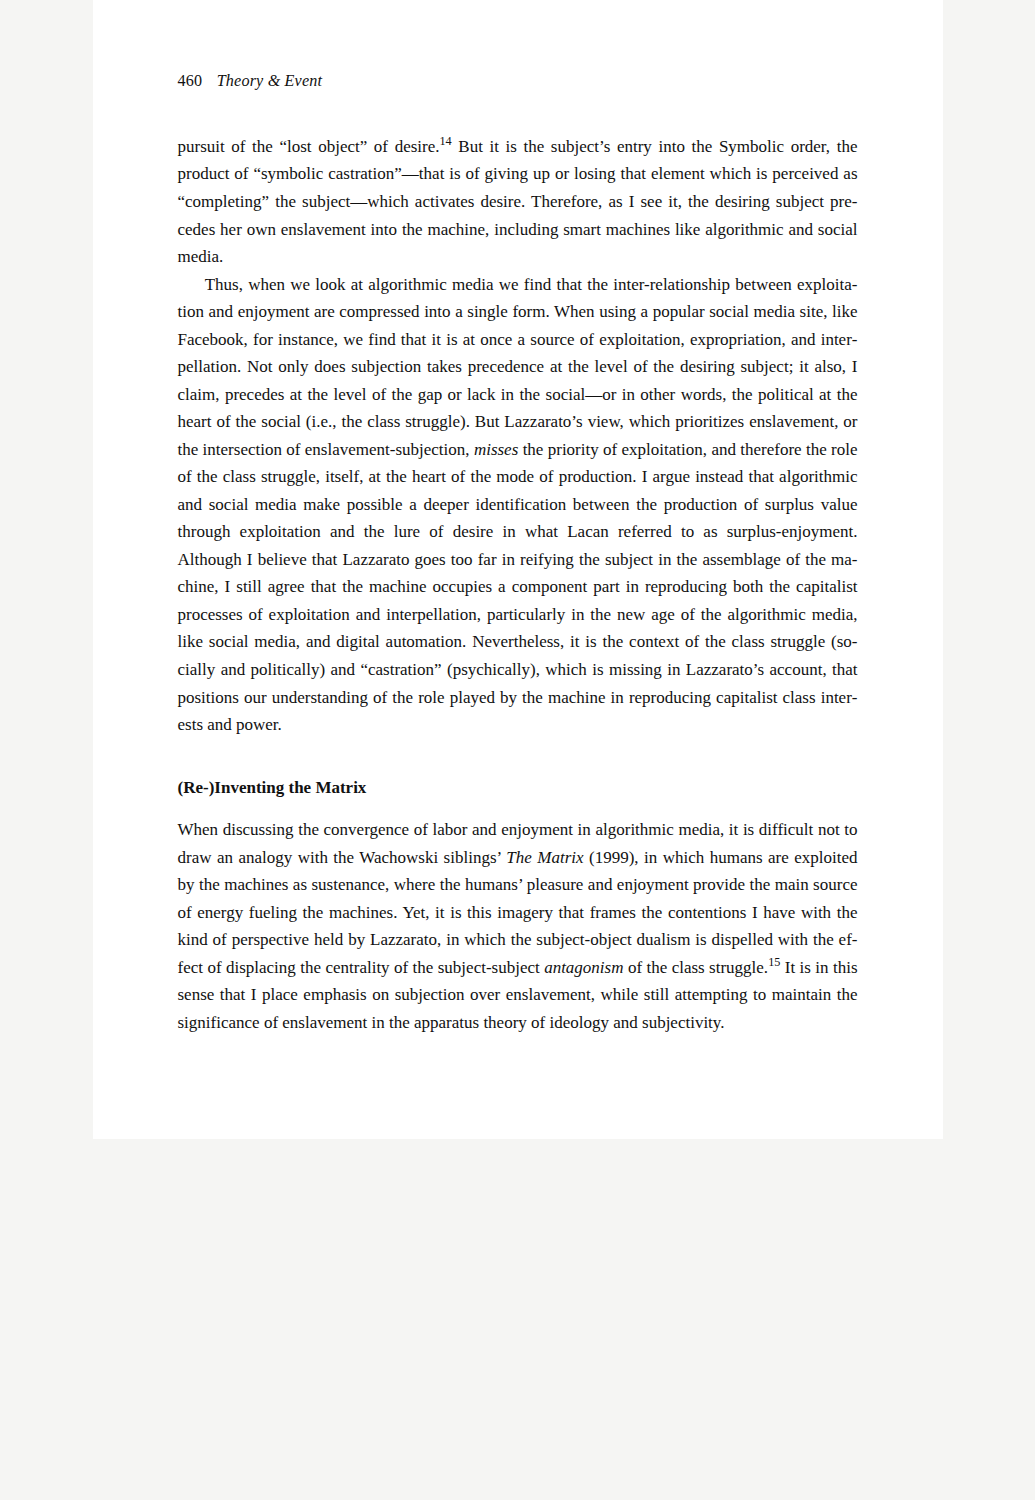460 Theory & Event
pursuit of the “lost object” of desire.14 But it is the subject’s entry into the Symbolic order, the product of “symbolic castration”—that is of giving up or losing that element which is perceived as “completing” the subject—which activates desire. Therefore, as I see it, the desiring subject precedes her own enslavement into the machine, including smart machines like algorithmic and social media.
Thus, when we look at algorithmic media we find that the inter-relationship between exploitation and enjoyment are compressed into a single form. When using a popular social media site, like Facebook, for instance, we find that it is at once a source of exploitation, expropriation, and interpellation. Not only does subjection takes precedence at the level of the desiring subject; it also, I claim, precedes at the level of the gap or lack in the social—or in other words, the political at the heart of the social (i.e., the class struggle). But Lazzarato’s view, which prioritizes enslavement, or the intersection of enslavement-subjection, misses the priority of exploitation, and therefore the role of the class struggle, itself, at the heart of the mode of production. I argue instead that algorithmic and social media make possible a deeper identification between the production of surplus value through exploitation and the lure of desire in what Lacan referred to as surplus-enjoyment. Although I believe that Lazzarato goes too far in reifying the subject in the assemblage of the machine, I still agree that the machine occupies a component part in reproducing both the capitalist processes of exploitation and interpellation, particularly in the new age of the algorithmic media, like social media, and digital automation. Nevertheless, it is the context of the class struggle (socially and politically) and “castration” (psychically), which is missing in Lazzarato’s account, that positions our understanding of the role played by the machine in reproducing capitalist class interests and power.
(Re-)Inventing the Matrix
When discussing the convergence of labor and enjoyment in algorithmic media, it is difficult not to draw an analogy with the Wachowski siblings’ The Matrix (1999), in which humans are exploited by the machines as sustenance, where the humans’ pleasure and enjoyment provide the main source of energy fueling the machines. Yet, it is this imagery that frames the contentions I have with the kind of perspective held by Lazzarato, in which the subject-object dualism is dispelled with the effect of displacing the centrality of the subject-subject antagonism of the class struggle.15 It is in this sense that I place emphasis on subjection over enslavement, while still attempting to maintain the significance of enslavement in the apparatus theory of ideology and subjectivity.